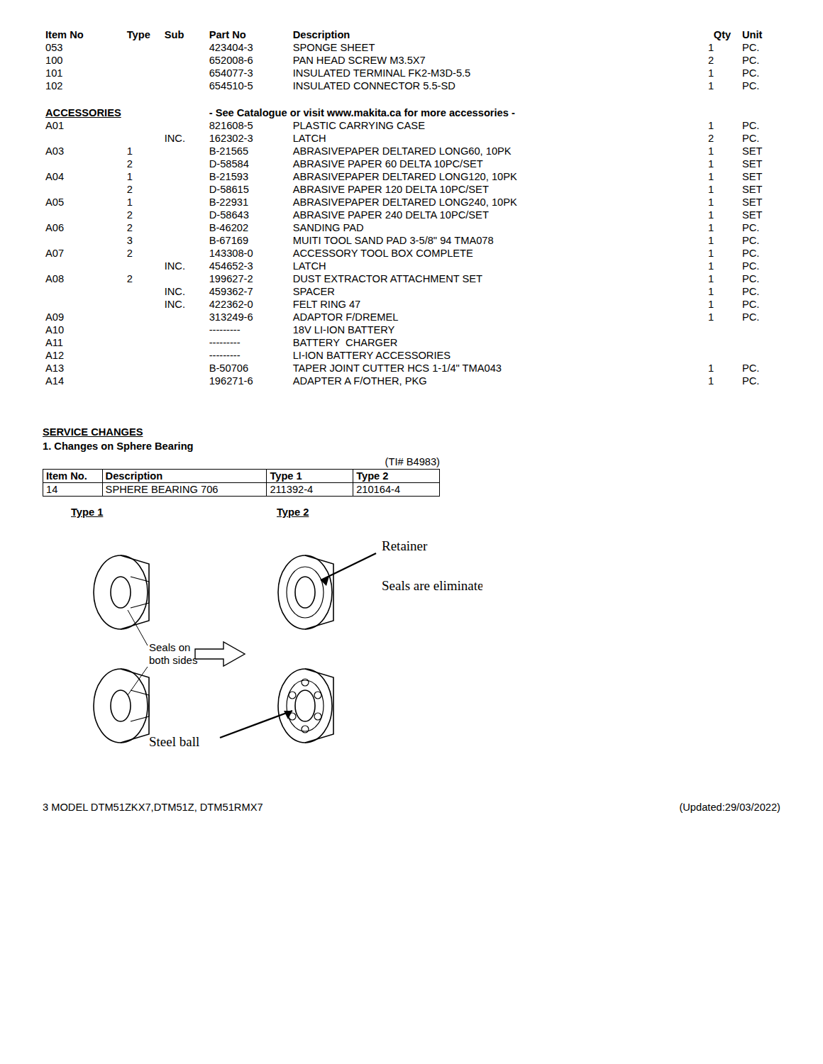| Item No | Type | Sub | Part No | Description | Qty | Unit |
| --- | --- | --- | --- | --- | --- | --- |
| 053 | | | 423404-3 | SPONGE SHEET | 1 | PC. |
| 100 | | | 652008-6 | PAN HEAD SCREW M3.5X7 | 2 | PC. |
| 101 | | | 654077-3 | INSULATED TERMINAL FK2-M3D-5.5 | 1 | PC. |
| 102 | | | 654510-5 | INSULATED CONNECTOR 5.5-SD | 1 | PC. |
| ACCESSORIES | | | - See Catalogue or visit www.makita.ca for more accessories - |
| A01 | | | 821608-5 | PLASTIC CARRYING CASE | 1 | PC. |
| | | INC. | 162302-3 | LATCH | 2 | PC. |
| A03 | 1 | | B-21565 | ABRASIVEPAPER DELTARED LONG60, 10PK | 1 | SET |
| | 2 | | D-58584 | ABRASIVE PAPER 60 DELTA 10PC/SET | 1 | SET |
| A04 | 1 | | B-21593 | ABRASIVEPAPER DELTARED LONG120, 10PK | 1 | SET |
| | 2 | | D-58615 | ABRASIVE PAPER 120 DELTA 10PC/SET | 1 | SET |
| A05 | 1 | | B-22931 | ABRASIVEPAPER DELTARED LONG240, 10PK | 1 | SET |
| | 2 | | D-58643 | ABRASIVE PAPER 240 DELTA 10PC/SET | 1 | SET |
| A06 | 2 | | B-46202 | SANDING PAD | 1 | PC. |
| | 3 | | B-67169 | MUITI TOOL SAND PAD 3-5/8" 94 TMA078 | 1 | PC. |
| A07 | 2 | | 143308-0 | ACCESSORY TOOL BOX COMPLETE | 1 | PC. |
| | | INC. | 454652-3 | LATCH | 1 | PC. |
| A08 | 2 | | 199627-2 | DUST EXTRACTOR ATTACHMENT SET | 1 | PC. |
| | | INC. | 459362-7 | SPACER | 1 | PC. |
| | | INC. | 422362-0 | FELT RING 47 | 1 | PC. |
| A09 | | | 313249-6 | ADAPTOR F/DREMEL | 1 | PC. |
| A10 | | | --------- | 18V LI-ION BATTERY | | |
| A11 | | | --------- | BATTERY CHARGER | | |
| A12 | | | --------- | LI-ION BATTERY ACCESSORIES | | |
| A13 | | | B-50706 | TAPER JOINT CUTTER HCS 1-1/4" TMA043 | 1 | PC. |
| A14 | | | 196271-6 | ADAPTER A F/OTHER, PKG | 1 | PC. |
SERVICE CHANGES
1. Changes on Sphere Bearing
(TI# B4983)
| Item No. | Description | Type 1 | Type 2 |
| --- | --- | --- | --- |
| 14 | SPHERE BEARING 706 | 211392-4 | 210164-4 |
Type 1 Type 2
Seals on both sides Retainer Seals are eliminated. Steel ball
3 MODEL DTM51ZKX7,DTM51Z, DTM51RMX7
(Updated:29/03/2022)